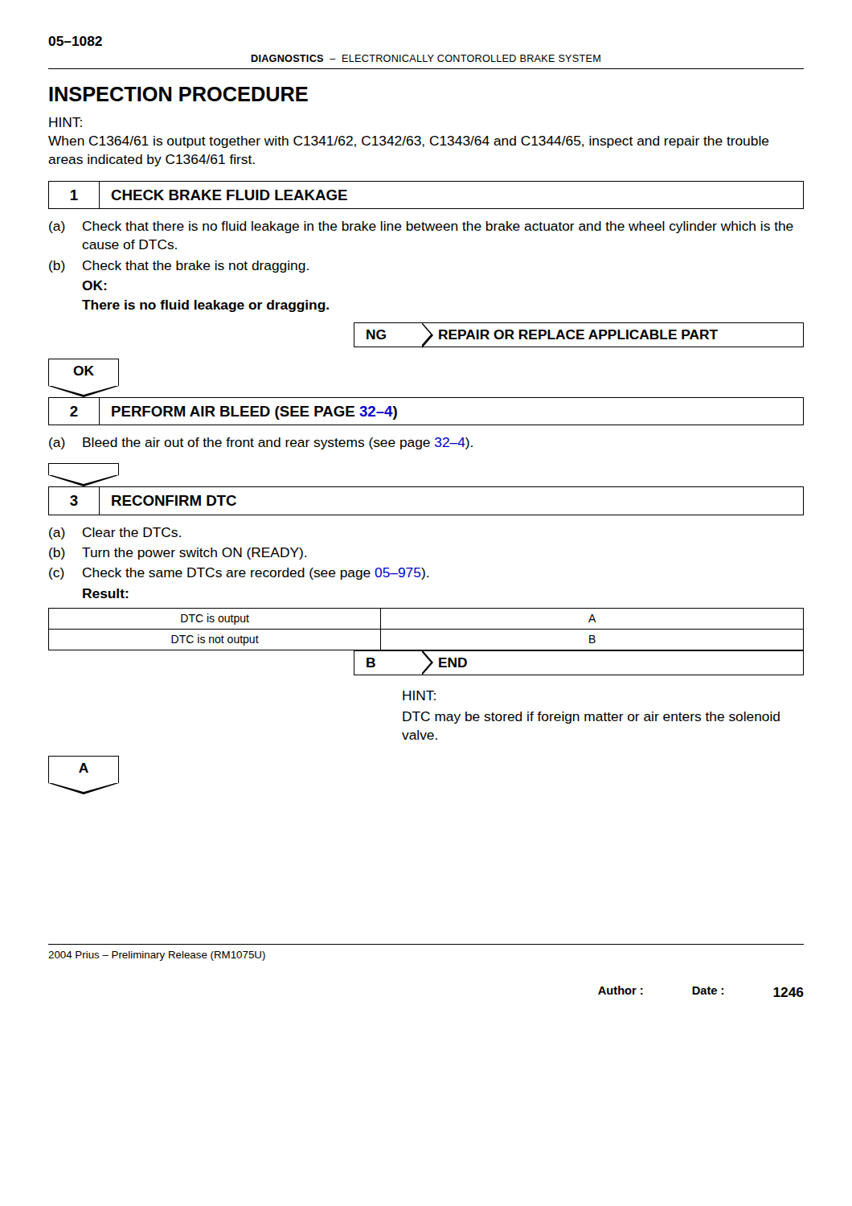05–1082
DIAGNOSTICS – ELECTRONICALLY CONTOROLLED BRAKE SYSTEM
INSPECTION PROCEDURE
HINT:
When C1364/61 is output together with C1341/62, C1342/63, C1343/64 and C1344/65, inspect and repair the trouble areas indicated by C1364/61 first.
1
CHECK BRAKE FLUID LEAKAGE
(a)
Check that there is no fluid leakage in the brake line between the brake actuator and the wheel cylinder which is the cause of DTCs.
(b)
Check that the brake is not dragging.
OK:
There is no fluid leakage or dragging.
NG
REPAIR OR REPLACE APPLICABLE PART
OK
2
PERFORM AIR BLEED (SEE PAGE 32–4)
(a)
Bleed the air out of the front and rear systems (see page 32–4).
3
RECONFIRM DTC
(a)
Clear the DTCs.
(b)
Turn the power switch ON (READY).
(c)
Check the same DTCs are recorded (see page 05–975).
Result:
| DTC is output | A |
| DTC is not output | B |
B
END
HINT:
DTC may be stored if foreign matter or air enters the solenoid valve.
A
2004 Prius – Preliminary Release (RM1075U)
Author : Date : 1246